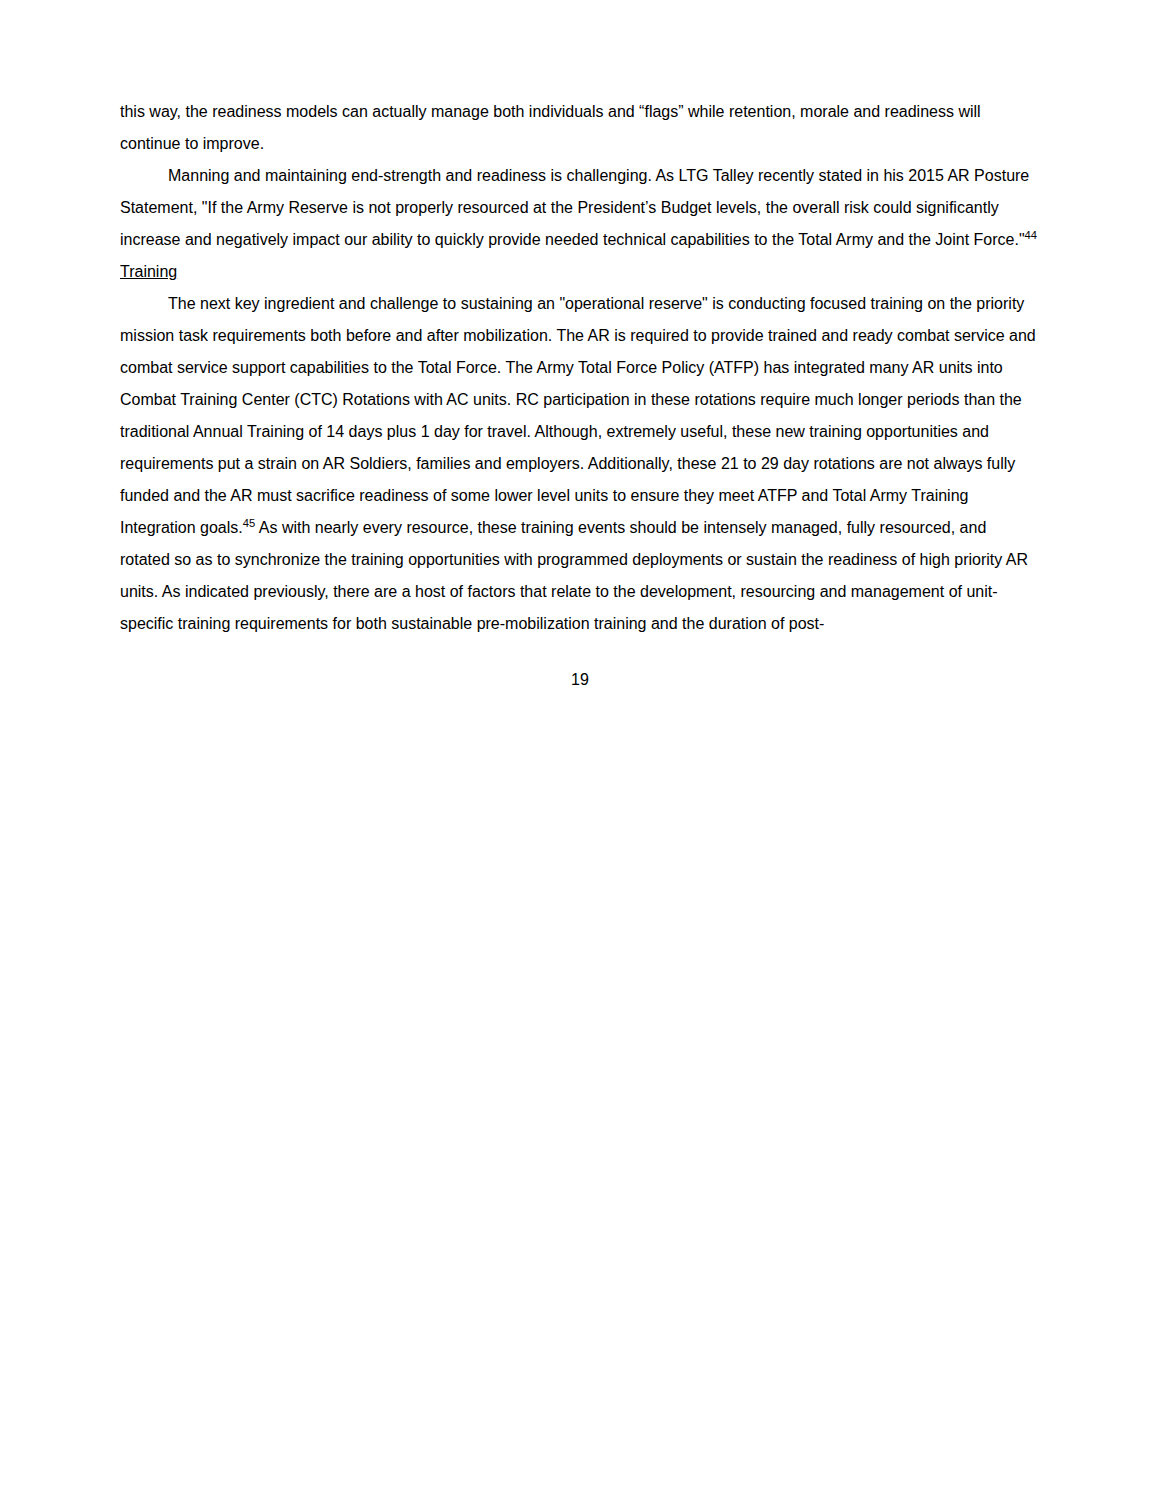this way, the readiness models can actually manage both individuals and “flags” while retention, morale and readiness will continue to improve.
Manning and maintaining end-strength and readiness is challenging. As LTG Talley recently stated in his 2015 AR Posture Statement, "If the Army Reserve is not properly resourced at the President’s Budget levels, the overall risk could significantly increase and negatively impact our ability to quickly provide needed technical capabilities to the Total Army and the Joint Force."44
Training
The next key ingredient and challenge to sustaining an "operational reserve" is conducting focused training on the priority mission task requirements both before and after mobilization. The AR is required to provide trained and ready combat service and combat service support capabilities to the Total Force. The Army Total Force Policy (ATFP) has integrated many AR units into Combat Training Center (CTC) Rotations with AC units. RC participation in these rotations require much longer periods than the traditional Annual Training of 14 days plus 1 day for travel. Although, extremely useful, these new training opportunities and requirements put a strain on AR Soldiers, families and employers. Additionally, these 21 to 29 day rotations are not always fully funded and the AR must sacrifice readiness of some lower level units to ensure they meet ATFP and Total Army Training Integration goals.45 As with nearly every resource, these training events should be intensely managed, fully resourced, and rotated so as to synchronize the training opportunities with programmed deployments or sustain the readiness of high priority AR units. As indicated previously, there are a host of factors that relate to the development, resourcing and management of unit-specific training requirements for both sustainable pre-mobilization training and the duration of post-
19